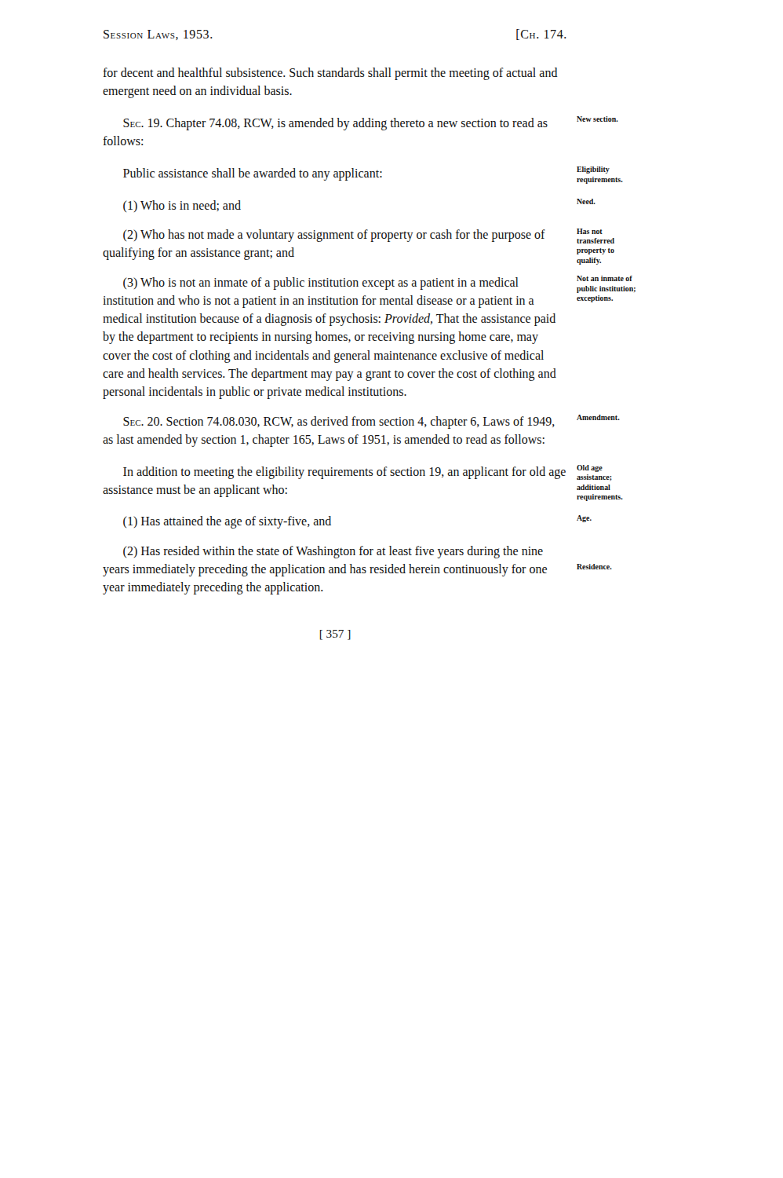Session Laws, 1953. [Ch. 174.
for decent and healthful subsistence. Such standards shall permit the meeting of actual and emergent need on an individual basis.
Sec. 19. Chapter 74.08, RCW, is amended by adding thereto a new section to read as follows:
New section.
Public assistance shall be awarded to any applicant:
Eligibility requirements.
(1) Who is in need; and
Need.
(2) Who has not made a voluntary assignment of property or cash for the purpose of qualifying for an assistance grant; and
Has not transferred property to qualify.
(3) Who is not an inmate of a public institution except as a patient in a medical institution and who is not a patient in an institution for mental disease or a patient in a medical institution because of a diagnosis of psychosis: Provided, That the assistance paid by the department to recipients in nursing homes, or receiving nursing home care, may cover the cost of clothing and incidentals and general maintenance exclusive of medical care and health services. The department may pay a grant to cover the cost of clothing and personal incidentals in public or private medical institutions.
Not an inmate of public institution; exceptions.
Sec. 20. Section 74.08.030, RCW, as derived from section 4, chapter 6, Laws of 1949, as last amended by section 1, chapter 165, Laws of 1951, is amended to read as follows:
Amendment.
In addition to meeting the eligibility requirements of section 19, an applicant for old age assistance must be an applicant who:
Old age assistance; additional requirements.
(1) Has attained the age of sixty-five, and
Age.
(2) Has resided within the state of Washington for at least five years during the nine years immediately preceding the application and has resided herein continuously for one year immediately preceding the application.
Residence.
[ 357 ]